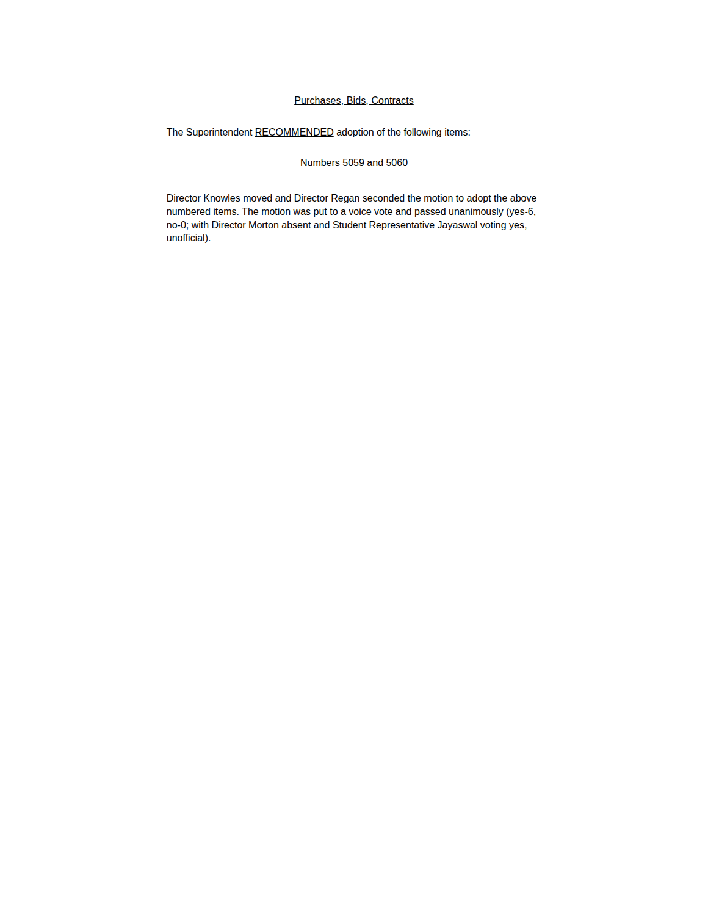Purchases, Bids, Contracts
The Superintendent RECOMMENDED adoption of the following items:
Numbers 5059 and 5060
Director Knowles moved and Director Regan seconded the motion to adopt the above numbered items. The motion was put to a voice vote and passed unanimously (yes-6, no-0; with Director Morton absent and Student Representative Jayaswal voting yes, unofficial).